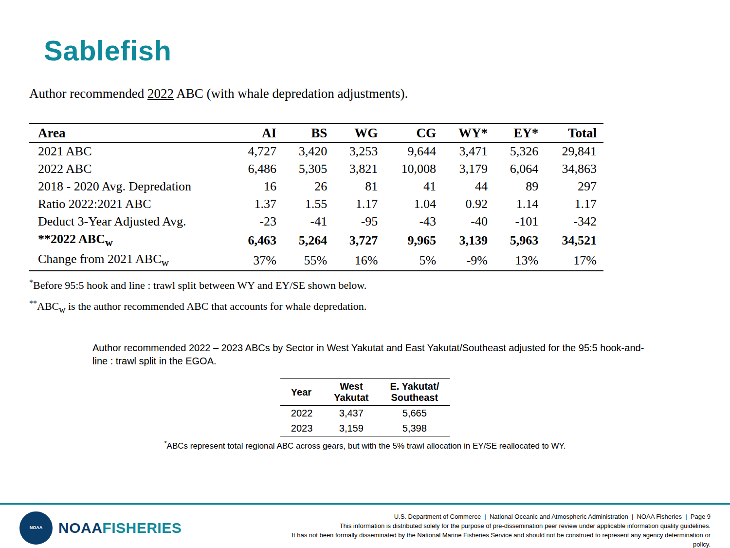Sablefish
Author recommended 2022 ABC (with whale depredation adjustments).
| Area | AI | BS | WG | CG | WY* | EY* | Total |
| --- | --- | --- | --- | --- | --- | --- | --- |
| 2021 ABC | 4,727 | 3,420 | 3,253 | 9,644 | 3,471 | 5,326 | 29,841 |
| 2022 ABC | 6,486 | 5,305 | 3,821 | 10,008 | 3,179 | 6,064 | 34,863 |
| 2018 - 2020 Avg. Depredation | 16 | 26 | 81 | 41 | 44 | 89 | 297 |
| Ratio 2022:2021 ABC | 1.37 | 1.55 | 1.17 | 1.04 | 0.92 | 1.14 | 1.17 |
| Deduct 3-Year Adjusted Avg. | -23 | -41 | -95 | -43 | -40 | -101 | -342 |
| **2022 ABC w | 6,463 | 5,264 | 3,727 | 9,965 | 3,139 | 5,963 | 34,521 |
| Change from 2021 ABC w | 37% | 55% | 16% | 5% | -9% | 13% | 17% |
*Before 95:5 hook and line : trawl split between WY and EY/SE shown below.
**ABCw is the author recommended ABC that accounts for whale depredation.
Author recommended 2022 – 2023 ABCs by Sector in West Yakutat and East Yakutat/Southeast adjusted for the 95:5 hook-and-line : trawl split in the EGOA.
| Year | West Yakutat | E. Yakutat/ Southeast |
| --- | --- | --- |
| 2022 | 3,437 | 5,665 |
| 2023 | 3,159 | 5,398 |
*ABCs represent total regional ABC across gears, but with the 5% trawl allocation in EY/SE reallocated to WY.
NOAA
NOAAFISHERIES
U.S. Department of Commerce | National Oceanic and Atmospheric Administration | NOAA Fisheries | Page 9
This information is distributed solely for the purpose of pre-dissemination peer review under applicable information quality guidelines.
It has not been formally disseminated by the National Marine Fisheries Service and should not be construed to represent any agency determination or policy.